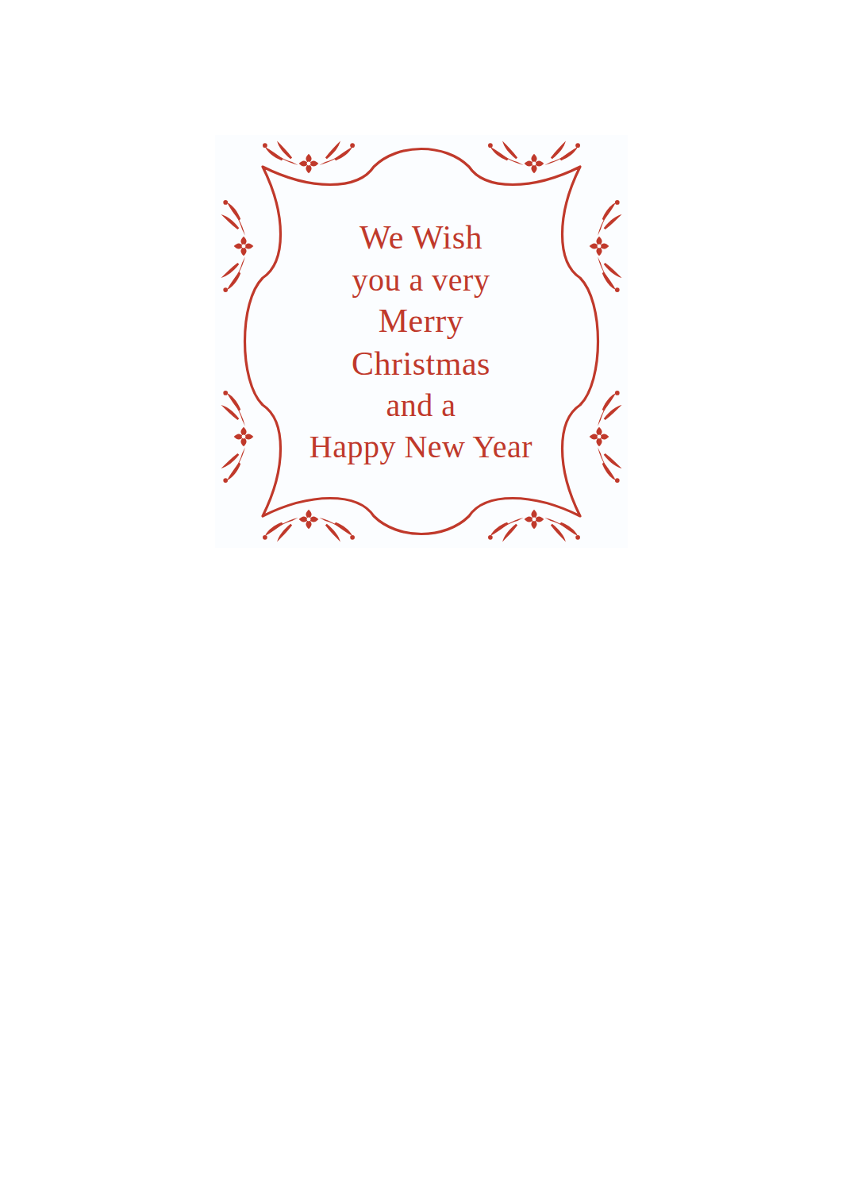We Wish you a very Merry Christmas and a Happy New Year